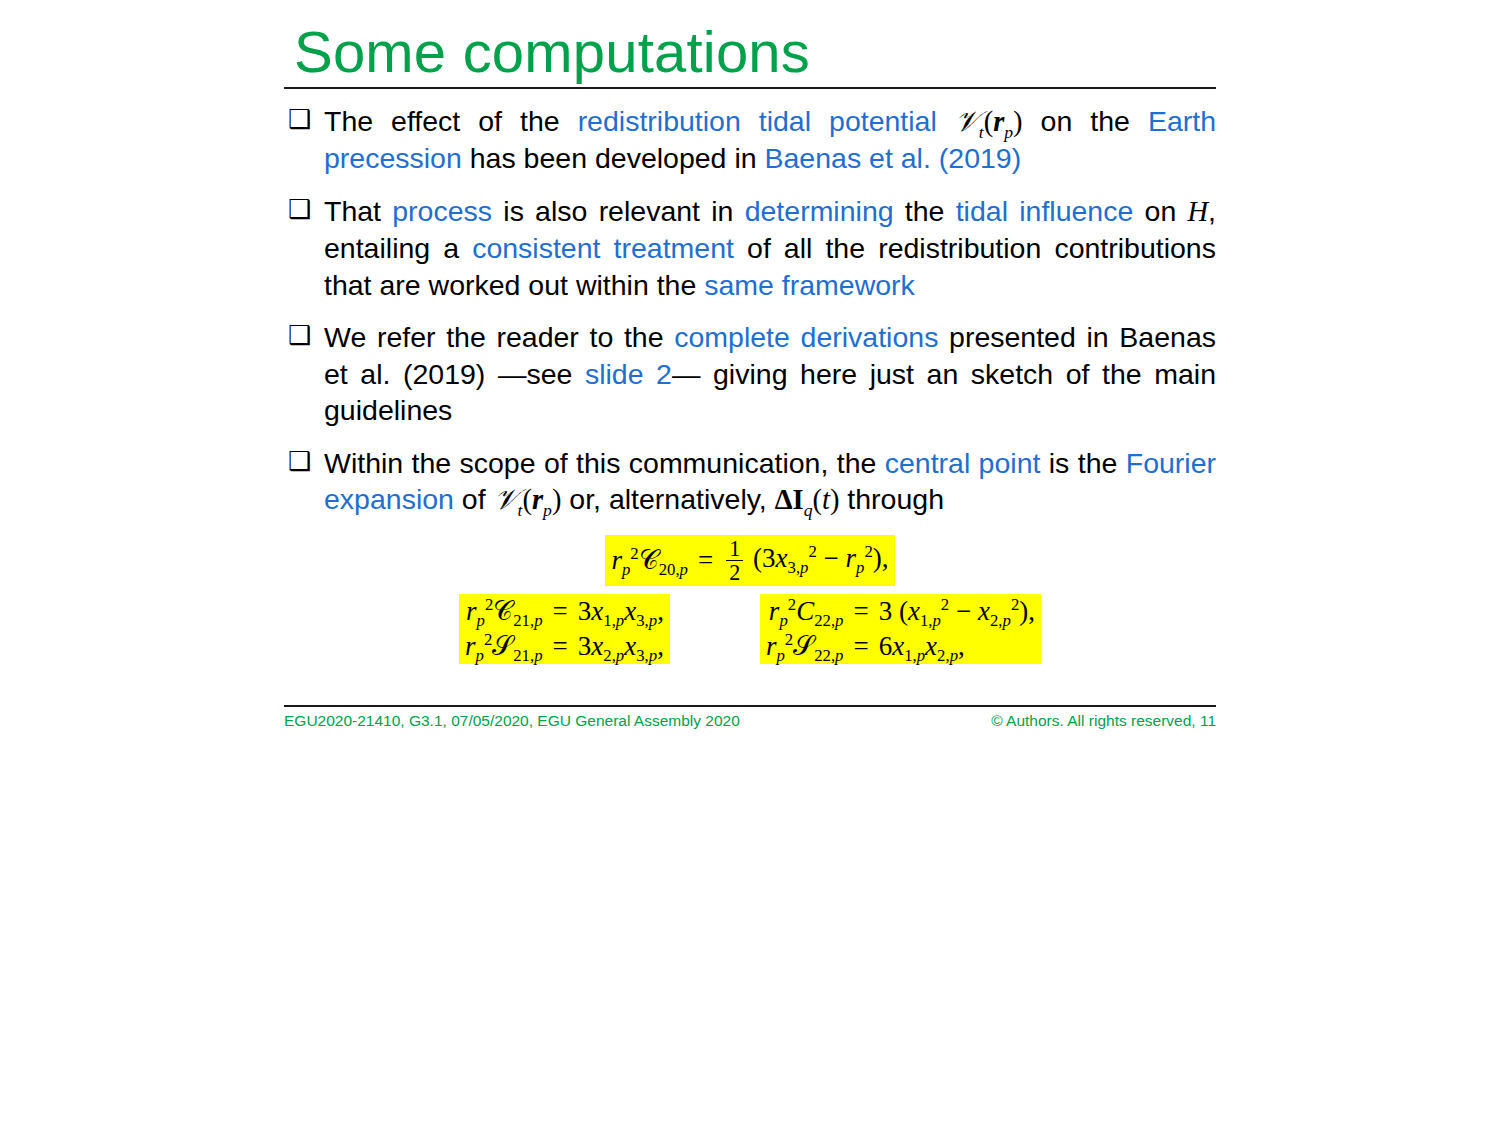Some computations
The effect of the redistribution tidal potential 𝒱t(rp) on the Earth precession has been developed in Baenas et al. (2019)
That process is also relevant in determining the tidal influence on H, entailing a consistent treatment of all the redistribution contributions that are worked out within the same framework
We refer the reader to the complete derivations presented in Baenas et al. (2019) —see slide 2— giving here just an sketch of the main guidelines
Within the scope of this communication, the central point is the Fourier expansion of 𝒱t(rp) or, alternatively, ΔIq(t) through
rp2𝒞20,p = 12 (3x3,p2 − rp2),
rp2𝒞21,p = 3x1,px3,p, rp2𝒮21,p = 3x2,px3,p, rp2C22,p = 3 (x1,p2 − x2,p2), rp2𝒮22,p = 6x1,px2,p,
EGU2020-21410, G3.1, 07/05/2020, EGU General Assembly 2020
© Authors. All rights reserved, 11